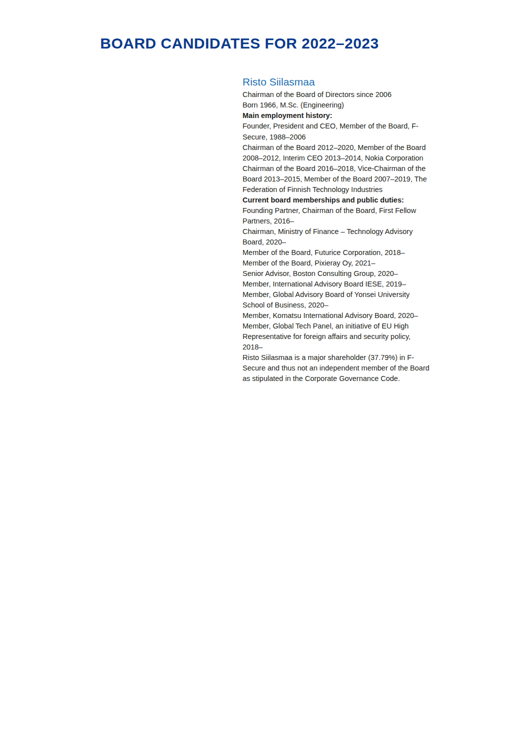BOARD CANDIDATES FOR 2022–2023
Risto Siilasmaa
Chairman of the Board of Directors since 2006
Born 1966, M.Sc. (Engineering)
Main employment history:
Founder, President and CEO, Member of the Board, F-Secure, 1988–2006
Chairman of the Board 2012–2020, Member of the Board 2008–2012, Interim CEO 2013–2014, Nokia Corporation
Chairman of the Board 2016–2018, Vice-Chairman of the Board 2013–2015, Member of the Board 2007–2019, The Federation of Finnish Technology Industries
Current board memberships and public duties:
Founding Partner, Chairman of the Board, First Fellow Partners, 2016–
Chairman, Ministry of Finance – Technology Advisory Board, 2020–
Member of the Board, Futurice Corporation, 2018–
Member of the Board, Pixieray Oy, 2021–
Senior Advisor, Boston Consulting Group, 2020–
Member, International Advisory Board IESE, 2019–
Member, Global Advisory Board of Yonsei University School of Business, 2020–
Member, Komatsu International Advisory Board, 2020–
Member, Global Tech Panel, an initiative of EU High Representative for foreign affairs and security policy, 2018–
Risto Siilasmaa is a major shareholder (37.79%) in F-Secure and thus not an independent member of the Board as stipulated in the Corporate Governance Code.